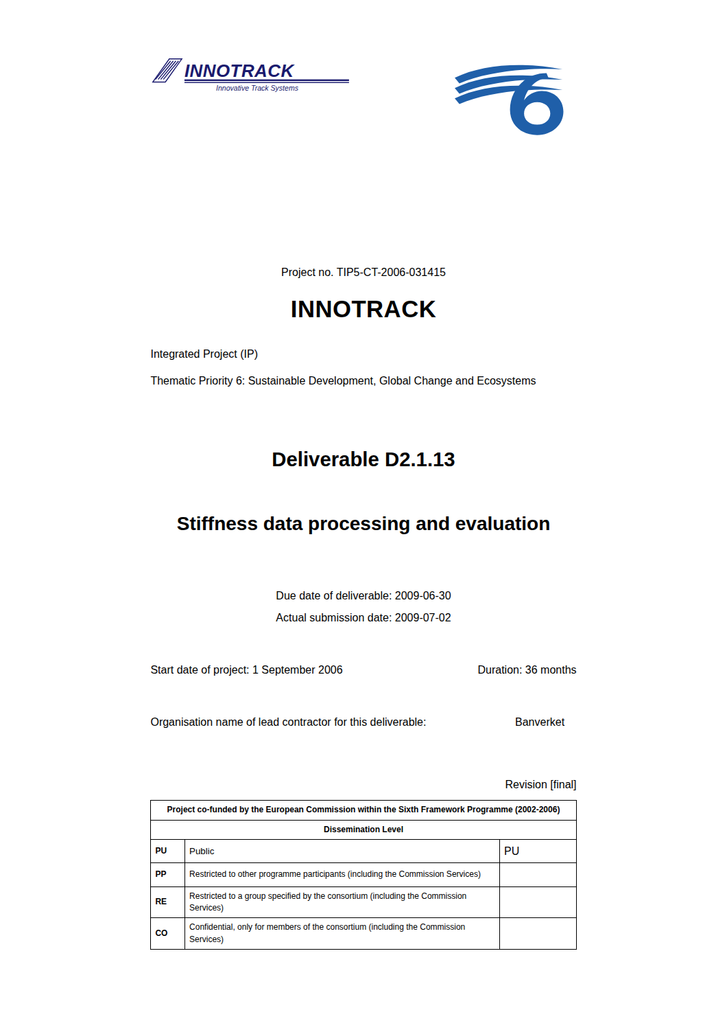INNOTRACK Innovative Track Systems
Project no. TIP5-CT-2006-031415
INNOTRACK
Integrated Project (IP)
Thematic Priority 6: Sustainable Development, Global Change and Ecosystems
Deliverable D2.1.13
Stiffness data processing and evaluation
Due date of deliverable: 2009-06-30
Actual submission date: 2009-07-02
Start date of project: 1 September 2006 Duration: 36 months
Organisation name of lead contractor for this deliverable:Banverket
Revision [final]
| Project co-funded by the European Commission within the Sixth Framework Programme (2002-2006) |
| Dissemination Level |
| PU | Public | PU |
| PP | Restricted to other programme participants (including the Commission Services) | |
| RE | Restricted to a group specified by the consortium (including the Commission Services) | |
| CO | Confidential, only for members of the consortium (including the Commission Services) | |